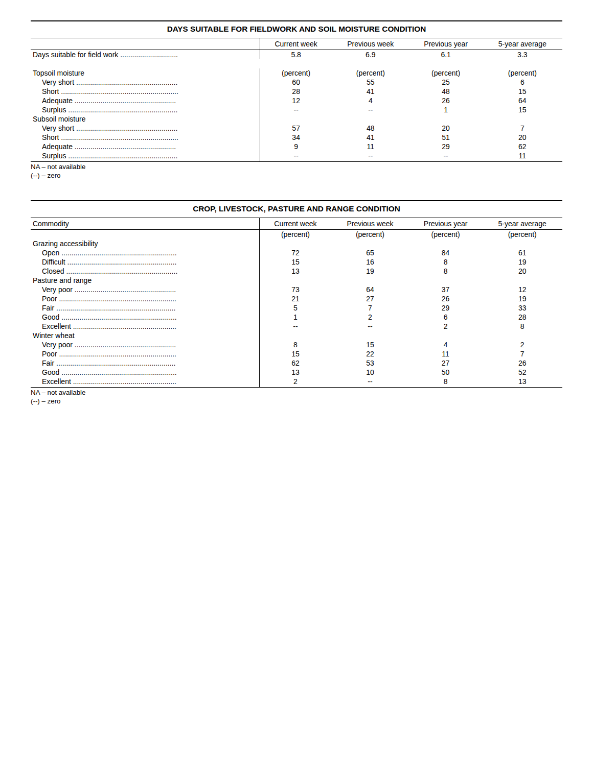DAYS SUITABLE FOR FIELDWORK AND SOIL MOISTURE CONDITION
| | Current week | Previous week | Previous year | 5-year average |
| --- | --- | --- | --- | --- |
| Days suitable for field work ............................. | 5.8 | 6.9 | 6.1 | 3.3 |
| Topsoil moisture | (percent) | (percent) | (percent) | (percent) |
| Very short ................................................... | 60 | 55 | 25 | 6 |
| Short ........................................................... | 28 | 41 | 48 | 15 |
| Adequate ................................................... | 12 | 4 | 26 | 64 |
| Surplus ....................................................... | -- | -- | 1 | 15 |
| Subsoil moisture | | | | |
| Very short ................................................... | 57 | 48 | 20 | 7 |
| Short ........................................................... | 34 | 41 | 51 | 20 |
| Adequate ................................................... | 9 | 11 | 29 | 62 |
| Surplus ....................................................... | -- | -- | -- | 11 |
NA – not available
(--) – zero
CROP, LIVESTOCK, PASTURE AND RANGE CONDITION
| Commodity | Current week | Previous week | Previous year | 5-year average |
| --- | --- | --- | --- | --- |
| | (percent) | (percent) | (percent) | (percent) |
| Grazing accessibility | | | | |
| Open .......................................................... | 72 | 65 | 84 | 61 |
| Difficult ....................................................... | 15 | 16 | 8 | 19 |
| Closed ........................................................ | 13 | 19 | 8 | 20 |
| Pasture and range | | | | |
| Very poor ................................................... | 73 | 64 | 37 | 12 |
| Poor ........................................................... | 21 | 27 | 26 | 19 |
| Fair ............................................................ | 5 | 7 | 29 | 33 |
| Good .......................................................... | 1 | 2 | 6 | 28 |
| Excellent .................................................... | -- | -- | 2 | 8 |
| Winter wheat | | | | |
| Very poor ................................................... | 8 | 15 | 4 | 2 |
| Poor ........................................................... | 15 | 22 | 11 | 7 |
| Fair ............................................................ | 62 | 53 | 27 | 26 |
| Good .......................................................... | 13 | 10 | 50 | 52 |
| Excellent .................................................... | 2 | -- | 8 | 13 |
NA – not available
(--) – zero